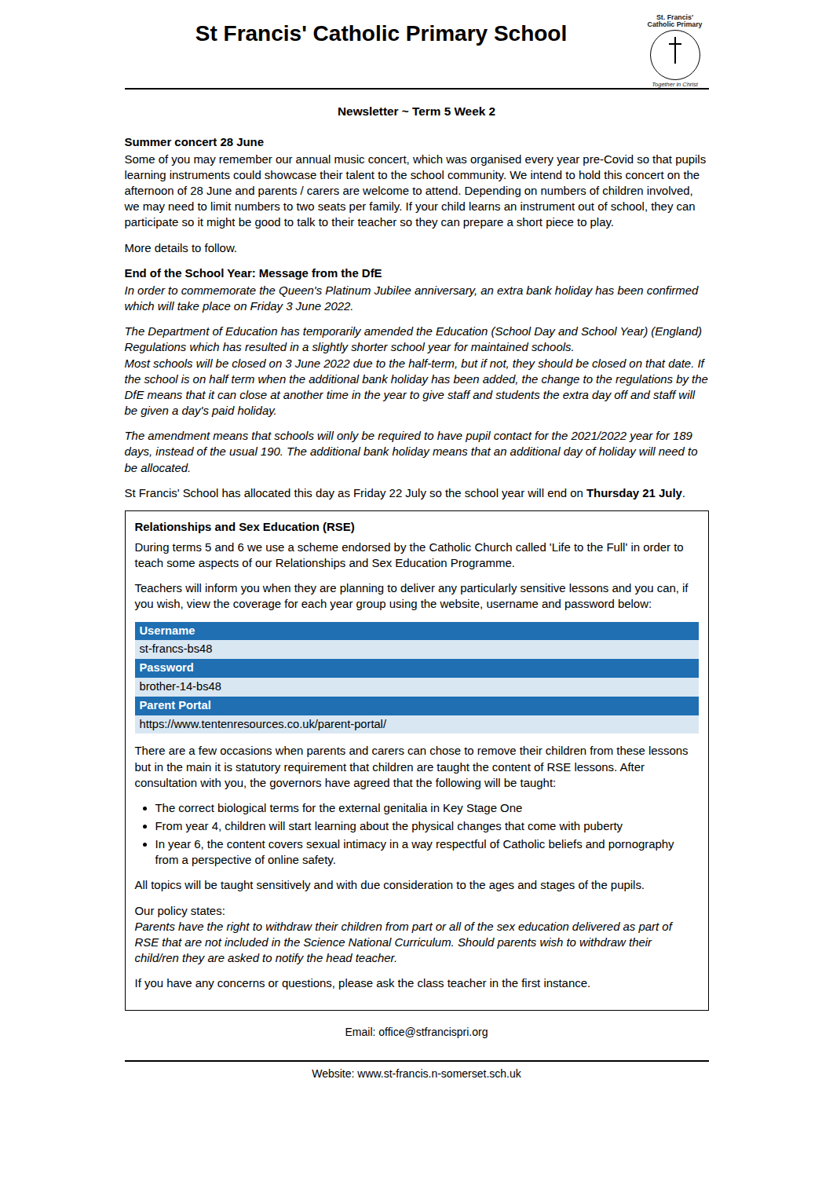St. Francis'
Catholic Primary
Together in Christ
St Francis' Catholic Primary School
Newsletter ~ Term 5 Week 2
Summer concert 28 June
Some of you may remember our annual music concert, which was organised every year pre-Covid so that pupils learning instruments could showcase their talent to the school community. We intend to hold this concert on the afternoon of 28 June and parents / carers are welcome to attend. Depending on numbers of children involved, we may need to limit numbers to two seats per family. If your child learns an instrument out of school, they can participate so it might be good to talk to their teacher so they can prepare a short piece to play.
More details to follow.
End of the School Year: Message from the DfE
In order to commemorate the Queen's Platinum Jubilee anniversary, an extra bank holiday has been confirmed which will take place on Friday 3 June 2022.
The Department of Education has temporarily amended the Education (School Day and School Year) (England) Regulations which has resulted in a slightly shorter school year for maintained schools.
Most schools will be closed on 3 June 2022 due to the half-term, but if not, they should be closed on that date. If the school is on half term when the additional bank holiday has been added, the change to the regulations by the DfE means that it can close at another time in the year to give staff and students the extra day off and staff will be given a day's paid holiday.
The amendment means that schools will only be required to have pupil contact for the 2021/2022 year for 189 days, instead of the usual 190. The additional bank holiday means that an additional day of holiday will need to be allocated.
St Francis' School has allocated this day as Friday 22 July so the school year will end on Thursday 21 July.
Relationships and Sex Education (RSE)
During terms 5 and 6 we use a scheme endorsed by the Catholic Church called 'Life to the Full' in order to teach some aspects of our Relationships and Sex Education Programme.
Teachers will inform you when they are planning to deliver any particularly sensitive lessons and you can, if you wish, view the coverage for each year group using the website, username and password below:
| Username |
| st-francs-bs48 |
| Password |
| brother-14-bs48 |
| Parent Portal |
| https://www.tentenresources.co.uk/parent-portal/ |
There are a few occasions when parents and carers can chose to remove their children from these lessons but in the main it is statutory requirement that children are taught the content of RSE lessons. After consultation with you, the governors have agreed that the following will be taught:
The correct biological terms for the external genitalia in Key Stage One
From year 4, children will start learning about the physical changes that come with puberty
In year 6, the content covers sexual intimacy in a way respectful of Catholic beliefs and pornography from a perspective of online safety.
All topics will be taught sensitively and with due consideration to the ages and stages of the pupils.
Our policy states:
Parents have the right to withdraw their children from part or all of the sex education delivered as part of RSE that are not included in the Science National Curriculum. Should parents wish to withdraw their child/ren they are asked to notify the head teacher.
If you have any concerns or questions, please ask the class teacher in the first instance.
Email: office@stfrancispri.org
Website: www.st-francis.n-somerset.sch.uk